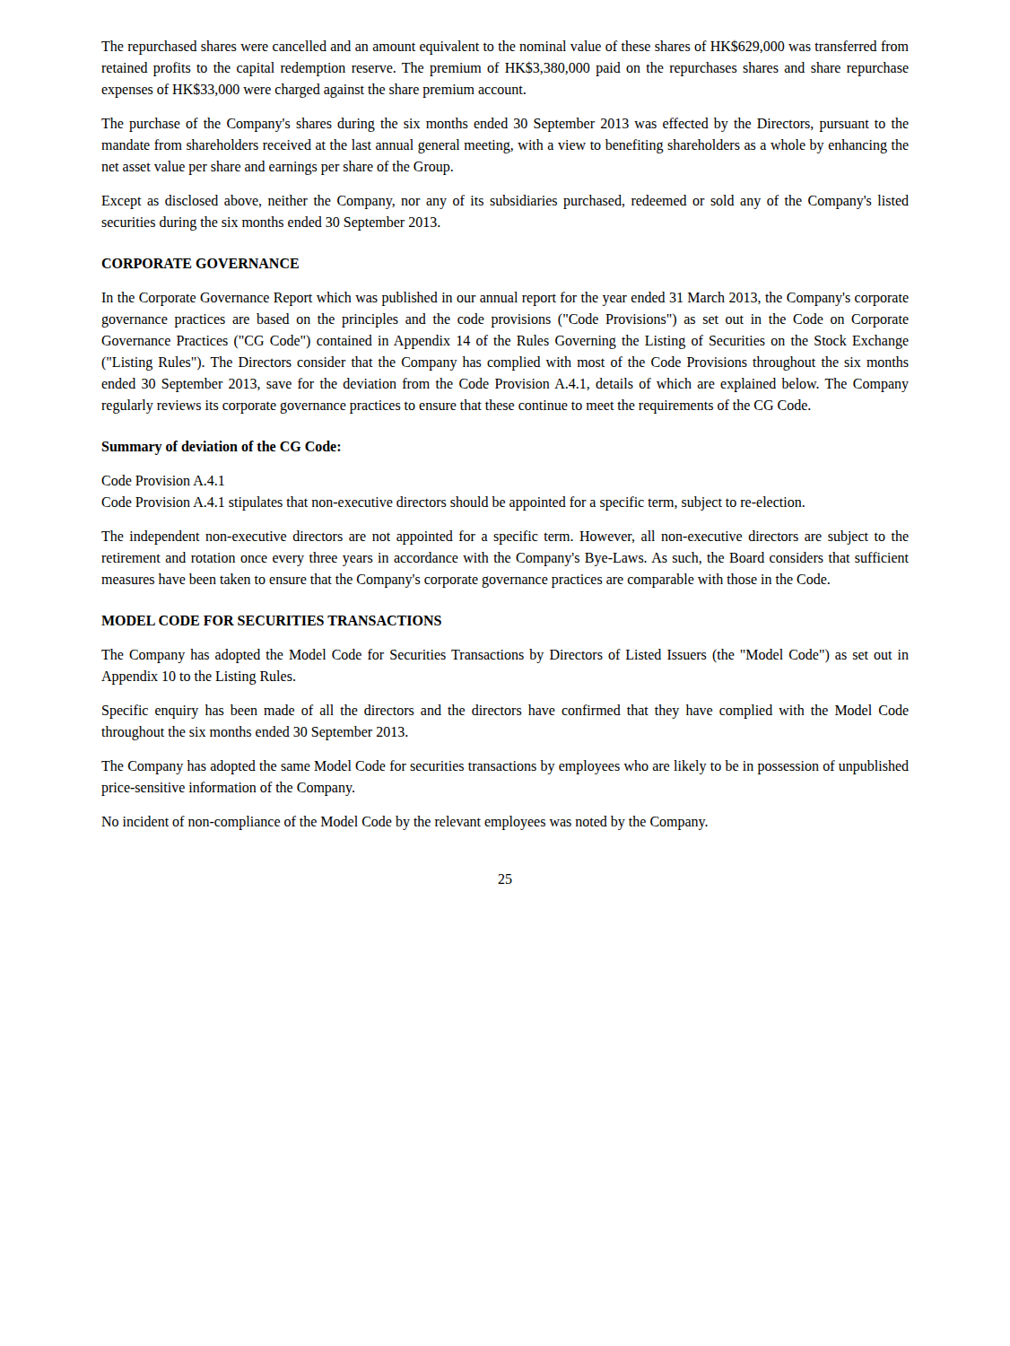The repurchased shares were cancelled and an amount equivalent to the nominal value of these shares of HK$629,000 was transferred from retained profits to the capital redemption reserve. The premium of HK$3,380,000 paid on the repurchases shares and share repurchase expenses of HK$33,000 were charged against the share premium account.
The purchase of the Company's shares during the six months ended 30 September 2013 was effected by the Directors, pursuant to the mandate from shareholders received at the last annual general meeting, with a view to benefiting shareholders as a whole by enhancing the net asset value per share and earnings per share of the Group.
Except as disclosed above, neither the Company, nor any of its subsidiaries purchased, redeemed or sold any of the Company's listed securities during the six months ended 30 September 2013.
CORPORATE GOVERNANCE
In the Corporate Governance Report which was published in our annual report for the year ended 31 March 2013, the Company's corporate governance practices are based on the principles and the code provisions ("Code Provisions") as set out in the Code on Corporate Governance Practices ("CG Code") contained in Appendix 14 of the Rules Governing the Listing of Securities on the Stock Exchange ("Listing Rules"). The Directors consider that the Company has complied with most of the Code Provisions throughout the six months ended 30 September 2013, save for the deviation from the Code Provision A.4.1, details of which are explained below. The Company regularly reviews its corporate governance practices to ensure that these continue to meet the requirements of the CG Code.
Summary of deviation of the CG Code:
Code Provision A.4.1
Code Provision A.4.1 stipulates that non-executive directors should be appointed for a specific term, subject to re-election.
The independent non-executive directors are not appointed for a specific term. However, all non-executive directors are subject to the retirement and rotation once every three years in accordance with the Company's Bye-Laws. As such, the Board considers that sufficient measures have been taken to ensure that the Company's corporate governance practices are comparable with those in the Code.
MODEL CODE FOR SECURITIES TRANSACTIONS
The Company has adopted the Model Code for Securities Transactions by Directors of Listed Issuers (the "Model Code") as set out in Appendix 10 to the Listing Rules.
Specific enquiry has been made of all the directors and the directors have confirmed that they have complied with the Model Code throughout the six months ended 30 September 2013.
The Company has adopted the same Model Code for securities transactions by employees who are likely to be in possession of unpublished price-sensitive information of the Company.
No incident of non-compliance of the Model Code by the relevant employees was noted by the Company.
25